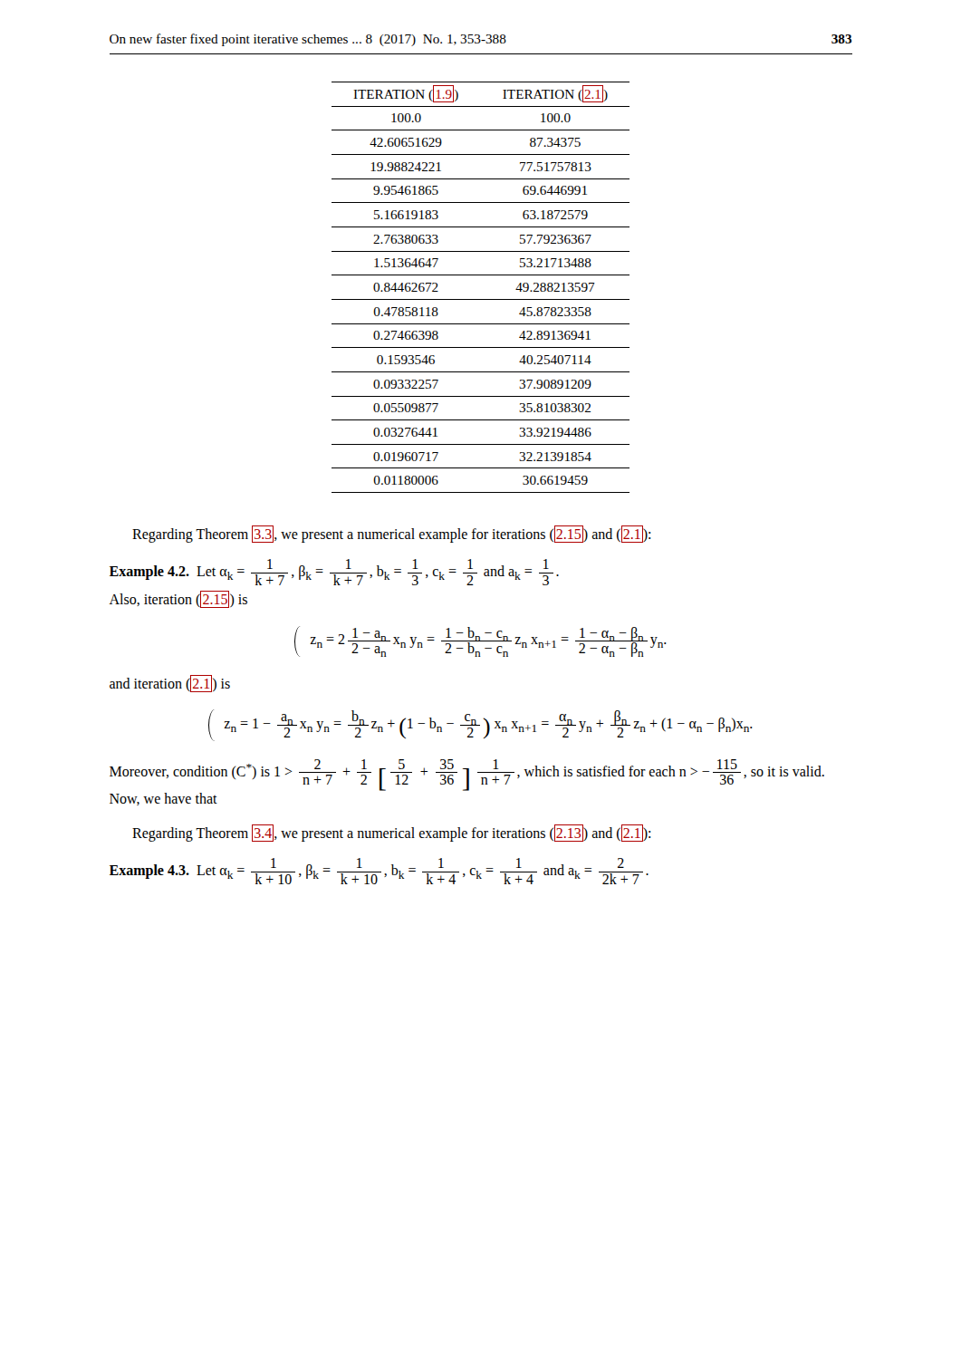On new faster fixed point iterative schemes ... 8 (2017) No. 1, 353-388 383
| ITERATION ( 1.9 ) | ITERATION ( 2.1 ) |
| --- | --- |
| 100.0 | 100.0 |
| 42.60651629 | 87.34375 |
| 19.98824221 | 77.51757813 |
| 9.95461865 | 69.6446991 |
| 5.16619183 | 63.1872579 |
| 2.76380633 | 57.79236367 |
| 1.51364647 | 53.21713488 |
| 0.84462672 | 49.288213597 |
| 0.47858118 | 45.87823358 |
| 0.27466398 | 42.89136941 |
| 0.1593546 | 40.25407114 |
| 0.09332257 | 37.90891209 |
| 0.05509877 | 35.81038302 |
| 0.03276441 | 33.92194486 |
| 0.01960717 | 32.21391854 |
| 0.01180006 | 30.6619459 |
Regarding Theorem 3.3, we present a numerical example for iterations (2.15) and (2.1):
Example 4.2. Let αk = 1 k + 7, βk = 1 k + 7, bk = 13, ck = 12 and ak = 13.
Also, iteration (2.15) is
zn = 21 − an 2 − anxn yn = 1 − bn − cn 2 − bn − cnzn xn+1 = 1 − αn − βn 2 − αn − βnyn.
and iteration (2.1) is
zn = 1 − an 2xn yn = bn 2zn + (1 − bn − cn 2) xn xn+1 = αn 2yn + βn 2zn + (1 − αn − βn)xn.
Moreover, condition (C*) is 1 > 2 n + 7 + 12 [512 + 3536] 1 n + 7, which is satisfied for each n > −11536, so it is valid.
Now, we have that
Regarding Theorem 3.4, we present a numerical example for iterations (2.13) and (2.1):
Example 4.3. Let αk = 1 k + 10, βk = 1 k + 10, bk = 1 k + 4, ck = 1 k + 4 and ak = 22k + 7.